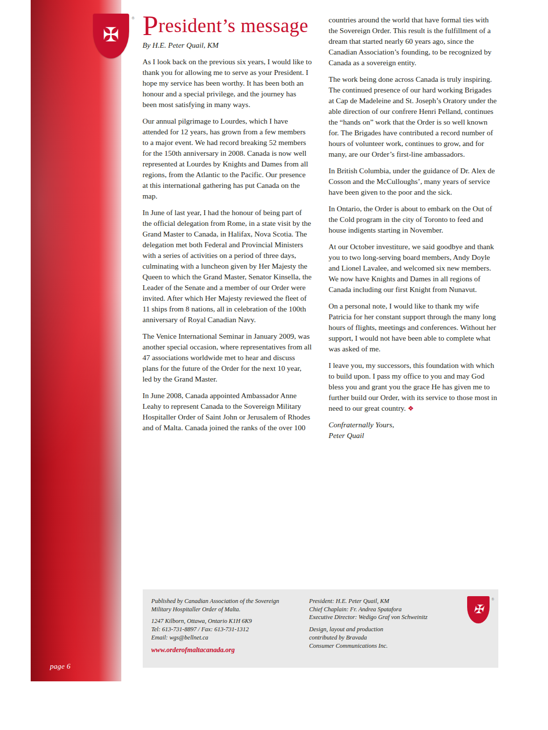page 6
✠ ®
President’s message
By H.E. Peter Quail, KM
As I look back on the previous six years, I would like to thank you for allowing me to serve as your President. I hope my service has been worthy. It has been both an honour and a special privilege, and the journey has been most satisfying in many ways.
Our annual pilgrimage to Lourdes, which I have attended for 12 years, has grown from a few members to a major event. We had record breaking 52 members for the 150th anniversary in 2008. Canada is now well represented at Lourdes by Knights and Dames from all regions, from the Atlantic to the Pacific. Our presence at this international gathering has put Canada on the map.
In June of last year, I had the honour of being part of the official delegation from Rome, in a state visit by the Grand Master to Canada, in Halifax, Nova Scotia. The delegation met both Federal and Provincial Ministers with a series of activities on a period of three days, culminating with a luncheon given by Her Majesty the Queen to which the Grand Master, Senator Kinsella, the Leader of the Senate and a member of our Order were invited. After which Her Majesty reviewed the fleet of 11 ships from 8 nations, all in celebration of the 100th anniversary of Royal Canadian Navy.
The Venice International Seminar in January 2009, was another special occasion, where representatives from all 47 associations worldwide met to hear and discuss plans for the future of the Order for the next 10 year, led by the Grand Master.
In June 2008, Canada appointed Ambassador Anne Leahy to represent Canada to the Sovereign Military Hospitaller Order of Saint John or Jerusalem of Rhodes and of Malta. Canada joined the ranks of the over 100 countries around the world that have formal ties with the Sovereign Order. This result is the fulfillment of a dream that started nearly 60 years ago, since the Canadian Association’s founding, to be recognized by Canada as a sovereign entity.
The work being done across Canada is truly inspiring. The continued presence of our hard working Brigades at Cap de Madeleine and St. Joseph’s Oratory under the able direction of our confrere Henri Pelland, continues the “hands on” work that the Order is so well known for. The Brigades have contributed a record number of hours of volunteer work, continues to grow, and for many, are our Order’s first-line ambassadors.
In British Columbia, under the guidance of Dr. Alex de Cosson and the McCulloughs’, many years of service have been given to the poor and the sick.
In Ontario, the Order is about to embark on the Out of the Cold program in the city of Toronto to feed and house indigents starting in November.
At our October investiture, we said goodbye and thank you to two long-serving board members, Andy Doyle and Lionel Lavalee, and welcomed six new members. We now have Knights and Dames in all regions of Canada including our first Knight from Nunavut.
On a personal note, I would like to thank my wife Patricia for her constant support through the many long hours of flights, meetings and conferences. Without her support, I would not have been able to complete what was asked of me.
I leave you, my successors, this foundation with which to build upon. I pass my office to you and may God bless you and grant you the grace He has given me to further build our Order, with its service to those most in need to our great country.
Confraternally Yours,
Peter Quail
Published by Canadian Association of the Sovereign Military Hospitaller Order of Malta.
1247 Kilborn, Ottawa, Ontario K1H 6K9
Tel: 613-731-8897 / Fax: 613-731-1312
Email: wgs@bellnet.ca
www.orderofmaltacanada.org
President: H.E. Peter Quail, KM
Chief Chaplain: Fr. Andrea Spatafora
Executive Director: Wedigo Graf von Schweinitz
Design, layout and production
contributed by Bravada
Consumer Communications Inc.
✠ ®